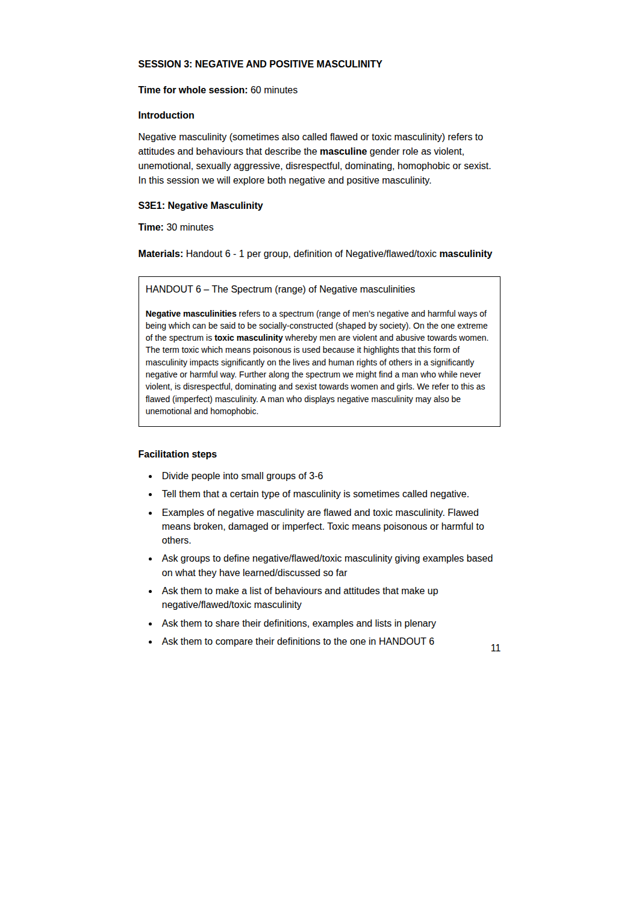SESSION 3: NEGATIVE AND POSITIVE MASCULINITY
Time for whole session: 60 minutes
Introduction
Negative masculinity (sometimes also called flawed or toxic masculinity) refers to attitudes and behaviours that describe the masculine gender role as violent, unemotional, sexually aggressive, disrespectful, dominating, homophobic or sexist. In this session we will explore both negative and positive masculinity.
S3E1: Negative Masculinity
Time: 30 minutes
Materials: Handout 6 - 1 per group, definition of Negative/flawed/toxic masculinity
HANDOUT 6 – The Spectrum (range) of Negative masculinities
Negative masculinities refers to a spectrum (range of men’s negative and harmful ways of being which can be said to be socially-constructed (shaped by society). On the one extreme of the spectrum is toxic masculinity whereby men are violent and abusive towards women. The term toxic which means poisonous is used because it highlights that this form of masculinity impacts significantly on the lives and human rights of others in a significantly negative or harmful way. Further along the spectrum we might find a man who while never violent, is disrespectful, dominating and sexist towards women and girls. We refer to this as flawed (imperfect) masculinity. A man who displays negative masculinity may also be unemotional and homophobic.
Facilitation steps
Divide people into small groups of 3-6
Tell them that a certain type of masculinity is sometimes called negative.
Examples of negative masculinity are flawed and toxic masculinity. Flawed means broken, damaged or imperfect. Toxic means poisonous or harmful to others.
Ask groups to define negative/flawed/toxic masculinity giving examples based on what they have learned/discussed so far
Ask them to make a list of behaviours and attitudes that make up negative/flawed/toxic masculinity
Ask them to share their definitions, examples and lists in plenary
Ask them to compare their definitions to the one in HANDOUT 6
11